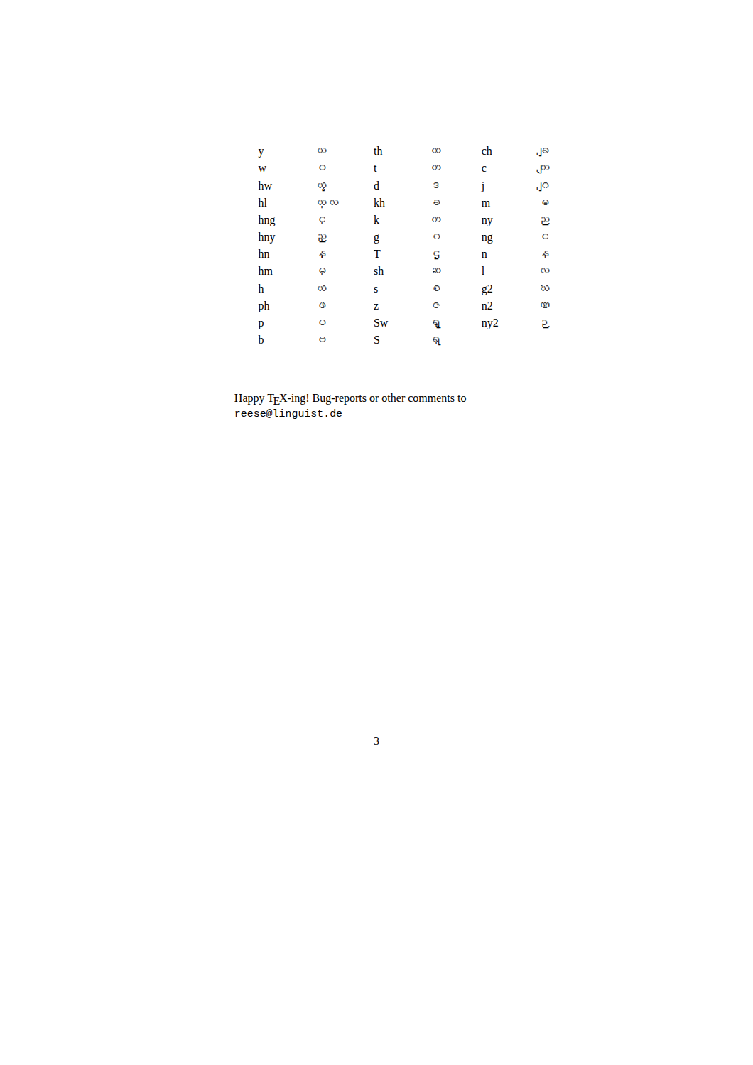| y | ယ | th | ထ | ch | ချ |
| w | ဝ | t | တ | c | ကျ |
| hw | ဟွ | d | ဒ | j | ဂျ |
| hl | ဟ္လ | kh | ခ | m | မ |
| hng | ငှ | k | က | ny | ည |
| hny | ညှ | g | ဂ | ng | င |
| hn | နှ | T | ဌ | n | န |
| hm | မှ | sh | ဆ | l | လ |
| h | ဟ | s | စ | g2 | ဃ |
| ph | ဖ | z | ဇ | n2 | ဏ |
| p | ပ | Sw | ရွှ | ny2 | ဉ |
| b | ဗ | S | ရှ | | |
Happy TEX-ing! Bug-reports or other comments to reese@linguist.de
3